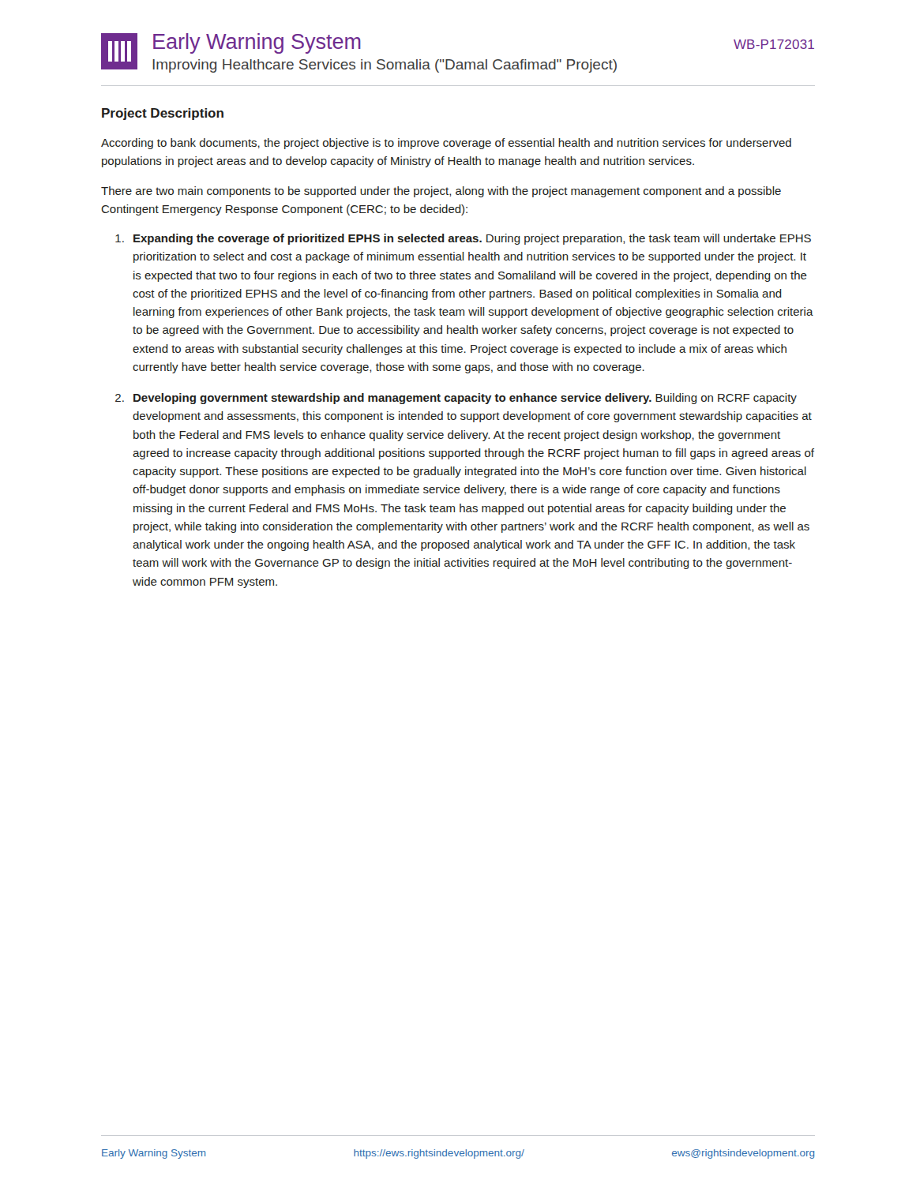Early Warning System
Improving Healthcare Services in Somalia ("Damal Caafimad" Project)
WB-P172031
Project Description
According to bank documents, the project objective is to improve coverage of essential health and nutrition services for underserved populations in project areas and to develop capacity of Ministry of Health to manage health and nutrition services.
There are two main components to be supported under the project, along with the project management component and a possible Contingent Emergency Response Component (CERC; to be decided):
Expanding the coverage of prioritized EPHS in selected areas. During project preparation, the task team will undertake EPHS prioritization to select and cost a package of minimum essential health and nutrition services to be supported under the project. It is expected that two to four regions in each of two to three states and Somaliland will be covered in the project, depending on the cost of the prioritized EPHS and the level of co-financing from other partners. Based on political complexities in Somalia and learning from experiences of other Bank projects, the task team will support development of objective geographic selection criteria to be agreed with the Government. Due to accessibility and health worker safety concerns, project coverage is not expected to extend to areas with substantial security challenges at this time. Project coverage is expected to include a mix of areas which currently have better health service coverage, those with some gaps, and those with no coverage.
Developing government stewardship and management capacity to enhance service delivery. Building on RCRF capacity development and assessments, this component is intended to support development of core government stewardship capacities at both the Federal and FMS levels to enhance quality service delivery. At the recent project design workshop, the government agreed to increase capacity through additional positions supported through the RCRF project human to fill gaps in agreed areas of capacity support. These positions are expected to be gradually integrated into the MoH’s core function over time. Given historical off-budget donor supports and emphasis on immediate service delivery, there is a wide range of core capacity and functions missing in the current Federal and FMS MoHs. The task team has mapped out potential areas for capacity building under the project, while taking into consideration the complementarity with other partners’ work and the RCRF health component, as well as analytical work under the ongoing health ASA, and the proposed analytical work and TA under the GFF IC. In addition, the task team will work with the Governance GP to design the initial activities required at the MoH level contributing to the government-wide common PFM system.
Early Warning System
https://ews.rightsindevelopment.org/
ews@rightsindevelopment.org